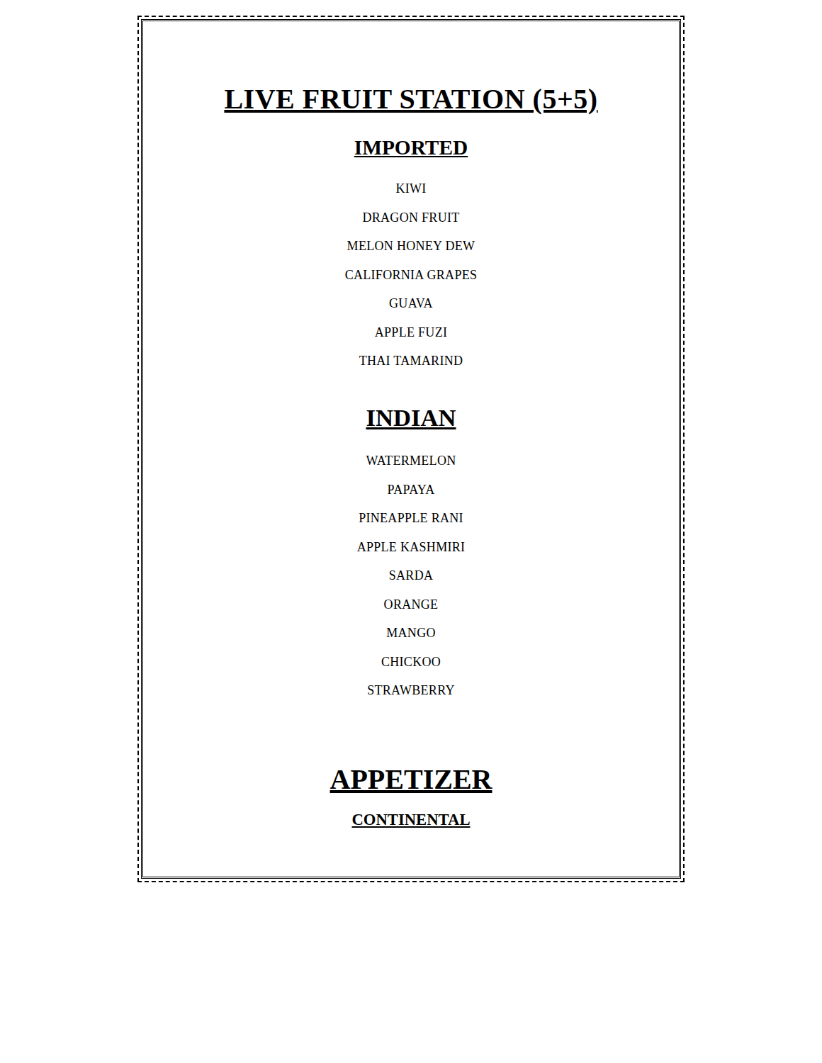LIVE FRUIT STATION (5+5)
IMPORTED
KIWI
DRAGON FRUIT
MELON HONEY DEW
CALIFORNIA GRAPES
GUAVA
APPLE FUZI
THAI TAMARIND
INDIAN
WATERMELON
PAPAYA
PINEAPPLE RANI
APPLE KASHMIRI
SARDA
ORANGE
MANGO
CHICKOO
STRAWBERRY
APPETIZER
CONTINENTAL